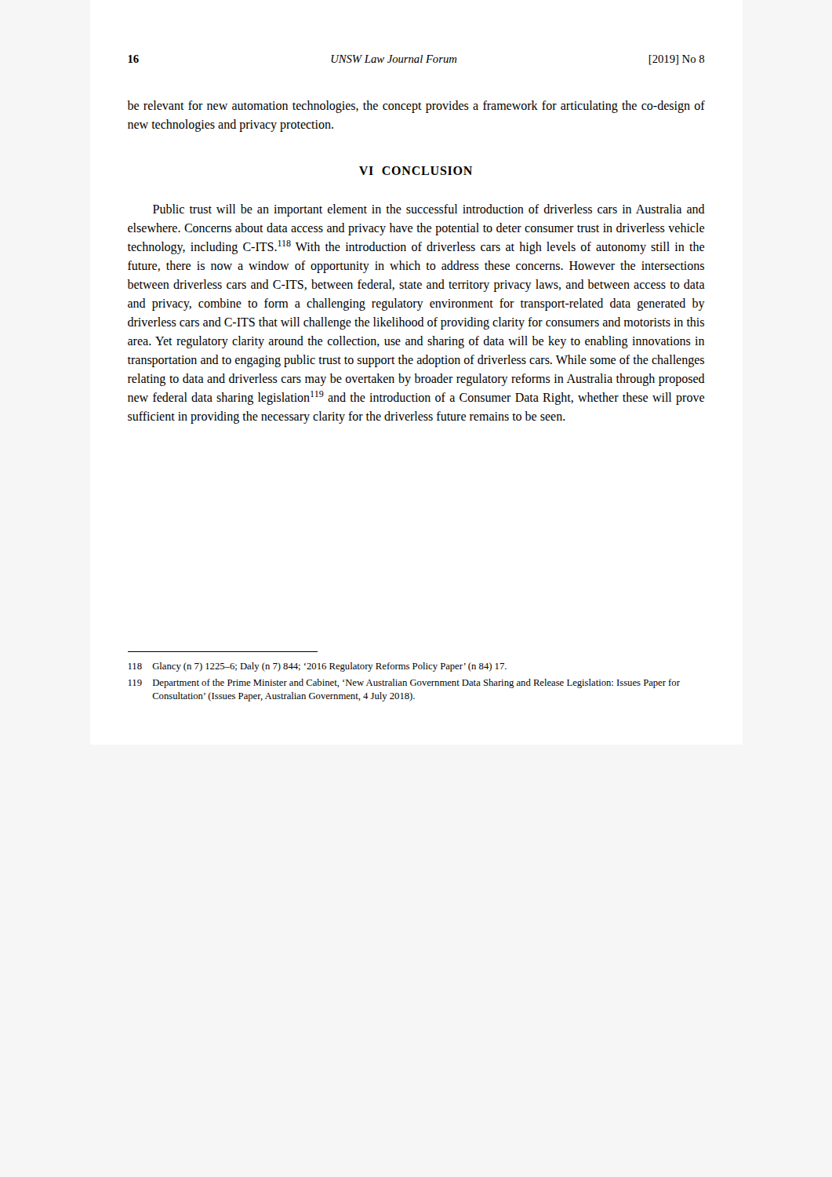16 UNSW Law Journal Forum [2019] No 8
be relevant for new automation technologies, the concept provides a framework for articulating the co-design of new technologies and privacy protection.
VI CONCLUSION
Public trust will be an important element in the successful introduction of driverless cars in Australia and elsewhere. Concerns about data access and privacy have the potential to deter consumer trust in driverless vehicle technology, including C-ITS.118 With the introduction of driverless cars at high levels of autonomy still in the future, there is now a window of opportunity in which to address these concerns. However the intersections between driverless cars and C-ITS, between federal, state and territory privacy laws, and between access to data and privacy, combine to form a challenging regulatory environment for transport-related data generated by driverless cars and C-ITS that will challenge the likelihood of providing clarity for consumers and motorists in this area. Yet regulatory clarity around the collection, use and sharing of data will be key to enabling innovations in transportation and to engaging public trust to support the adoption of driverless cars. While some of the challenges relating to data and driverless cars may be overtaken by broader regulatory reforms in Australia through proposed new federal data sharing legislation119 and the introduction of a Consumer Data Right, whether these will prove sufficient in providing the necessary clarity for the driverless future remains to be seen.
118 Glancy (n 7) 1225–6; Daly (n 7) 844; ‘2016 Regulatory Reforms Policy Paper’ (n 84) 17.
119 Department of the Prime Minister and Cabinet, ‘New Australian Government Data Sharing and Release Legislation: Issues Paper for Consultation’ (Issues Paper, Australian Government, 4 July 2018).